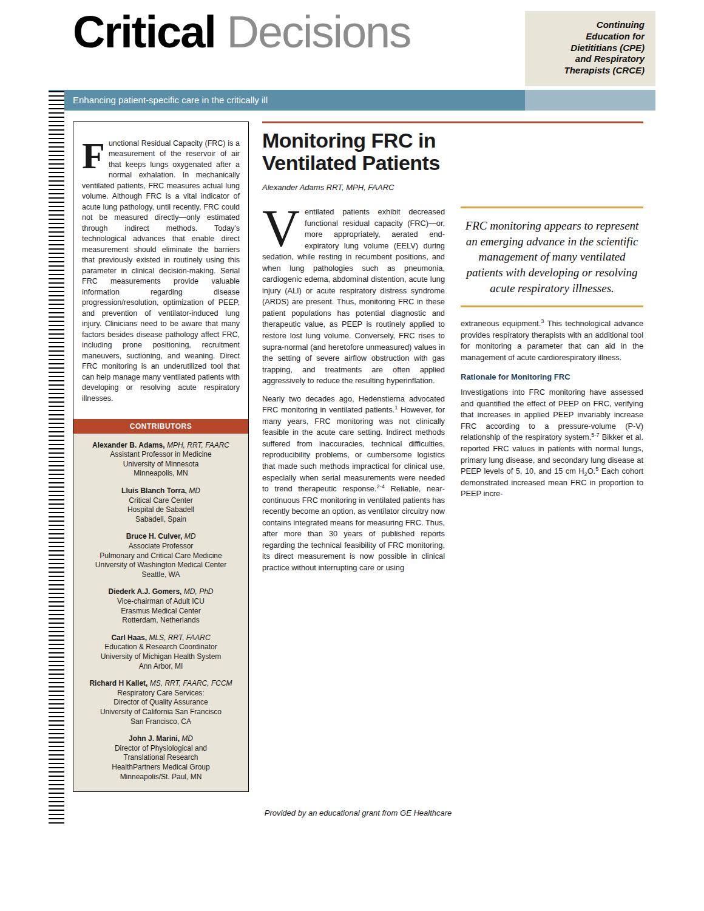Critical Decisions
Continuing
Education for
Dietititians (CPE)
and Respiratory
Therapists (CRCE)
Enhancing patient-specific care in the critically ill
Functional Residual Capacity (FRC) is a measurement of the reservoir of air that keeps lungs oxygenated after a normal exhalation. In mechanically ventilated patients, FRC measures actual lung volume. Although FRC is a vital indicator of acute lung pathology, until recently, FRC could not be measured directly—only estimated through indirect methods. Today's technological advances that enable direct measurement should eliminate the barriers that previously existed in routinely using this parameter in clinical decision-making. Serial FRC measurements provide valuable information regarding disease progression/resolution, optimization of PEEP, and prevention of ventilator-induced lung injury. Clinicians need to be aware that many factors besides disease pathology affect FRC, including prone positioning, recruitment maneuvers, suctioning, and weaning. Direct FRC monitoring is an underutilized tool that can help manage many ventilated patients with developing or resolving acute respiratory illnesses.
CONTRIBUTORS
Alexander B. Adams, MPH, RRT, FAARC
Assistant Professor in Medicine
University of Minnesota
Minneapolis, MN
Lluis Blanch Torra, MD
Critical Care Center
Hospital de Sabadell
Sabadell, Spain
Bruce H. Culver, MD
Associate Professor
Pulmonary and Critical Care Medicine
University of Washington Medical Center
Seattle, WA
Diederk A.J. Gomers, MD, PhD
Vice-chairman of Adult ICU
Erasmus Medical Center
Rotterdam, Netherlands
Carl Haas, MLS, RRT, FAARC
Education & Research Coordinator
University of Michigan Health System
Ann Arbor, MI
Richard H Kallet, MS, RRT, FAARC, FCCM
Respiratory Care Services:
Director of Quality Assurance
University of California San Francisco
San Francisco, CA
John J. Marini, MD
Director of Physiological and
Translational Research
HealthPartners Medical Group
Minneapolis/St. Paul, MN
Monitoring FRC in
Ventilated Patients
Alexander Adams RRT, MPH, FAARC
Ventilated patients exhibit decreased functional residual capacity (FRC)—or, more appropriately, aerated end-expiratory lung volume (EELV) during sedation, while resting in recumbent positions, and when lung pathologies such as pneumonia, cardiogenic edema, abdominal distention, acute lung injury (ALI) or acute respiratory distress syndrome (ARDS) are present. Thus, monitoring FRC in these patient populations has potential diagnostic and therapeutic value, as PEEP is routinely applied to restore lost lung volume. Conversely, FRC rises to supra-normal (and heretofore unmeasured) values in the setting of severe airflow obstruction with gas trapping, and treatments are often applied aggressively to reduce the resulting hyperinflation.
Nearly two decades ago, Hedenstierna advocated FRC monitoring in ventilated patients.1 However, for many years, FRC monitoring was not clinically feasible in the acute care setting. Indirect methods suffered from inaccuracies, technical difficulties, reproducibility problems, or cumbersome logistics that made such methods impractical for clinical use, especially when serial measurements were needed to trend therapeutic response.2-4 Reliable, near-continuous FRC monitoring in ventilated patients has recently become an option, as ventilator circuitry now contains integrated means for measuring FRC. Thus, after more than 30 years of published reports regarding the technical feasibility of FRC monitoring, its direct measurement is now possible in clinical practice without interrupting care or using
FRC monitoring appears to represent an emerging advance in the scientific management of many ventilated patients with developing or resolving acute respiratory illnesses.
extraneous equipment.3 This technological advance provides respiratory therapists with an additional tool for monitoring a parameter that can aid in the management of acute cardiorespiratory illness.
Rationale for Monitoring FRC
Investigations into FRC monitoring have assessed and quantified the effect of PEEP on FRC, verifying that increases in applied PEEP invariably increase FRC according to a pressure-volume (P-V) relationship of the respiratory system.5-7 Bikker et al. reported FRC values in patients with normal lungs, primary lung disease, and secondary lung disease at PEEP levels of 5, 10, and 15 cm H2O.5 Each cohort demonstrated increased mean FRC in proportion to PEEP incre-
Provided by an educational grant from GE Healthcare